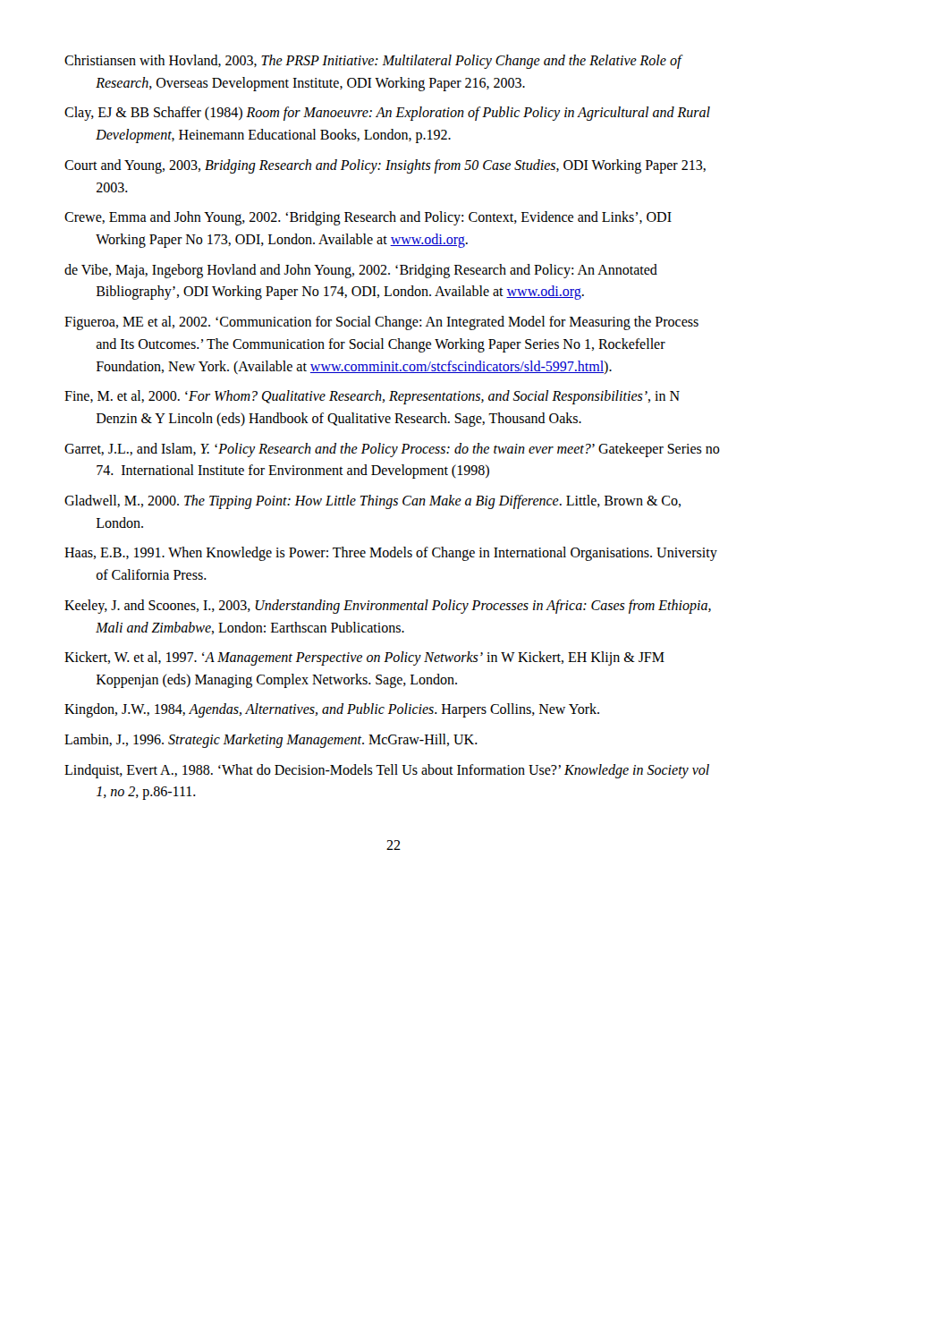Christiansen with Hovland, 2003, The PRSP Initiative: Multilateral Policy Change and the Relative Role of Research, Overseas Development Institute, ODI Working Paper 216, 2003.
Clay, EJ & BB Schaffer (1984) Room for Manoeuvre: An Exploration of Public Policy in Agricultural and Rural Development, Heinemann Educational Books, London, p.192.
Court and Young, 2003, Bridging Research and Policy: Insights from 50 Case Studies, ODI Working Paper 213, 2003.
Crewe, Emma and John Young, 2002. ‘Bridging Research and Policy: Context, Evidence and Links’, ODI Working Paper No 173, ODI, London. Available at www.odi.org.
de Vibe, Maja, Ingeborg Hovland and John Young, 2002. ‘Bridging Research and Policy: An Annotated Bibliography’, ODI Working Paper No 174, ODI, London. Available at www.odi.org.
Figueroa, ME et al, 2002. ‘Communication for Social Change: An Integrated Model for Measuring the Process and Its Outcomes.’ The Communication for Social Change Working Paper Series No 1, Rockefeller Foundation, New York. (Available at www.comminit.com/stcfscindicators/sld-5997.html).
Fine, M. et al, 2000. ‘For Whom? Qualitative Research, Representations, and Social Responsibilities’, in N Denzin & Y Lincoln (eds) Handbook of Qualitative Research. Sage, Thousand Oaks.
Garret, J.L., and Islam, Y. ‘Policy Research and the Policy Process: do the twain ever meet?’ Gatekeeper Series no 74. International Institute for Environment and Development (1998)
Gladwell, M., 2000. The Tipping Point: How Little Things Can Make a Big Difference. Little, Brown & Co, London.
Haas, E.B., 1991. When Knowledge is Power: Three Models of Change in International Organisations. University of California Press.
Keeley, J. and Scoones, I., 2003, Understanding Environmental Policy Processes in Africa: Cases from Ethiopia, Mali and Zimbabwe, London: Earthscan Publications.
Kickert, W. et al, 1997. ‘A Management Perspective on Policy Networks’ in W Kickert, EH Klijn & JFM Koppenjan (eds) Managing Complex Networks. Sage, London.
Kingdon, J.W., 1984, Agendas, Alternatives, and Public Policies. Harpers Collins, New York.
Lambin, J., 1996. Strategic Marketing Management. McGraw-Hill, UK.
Lindquist, Evert A., 1988. ‘What do Decision-Models Tell Us about Information Use?’ Knowledge in Society vol 1, no 2, p.86-111.
22